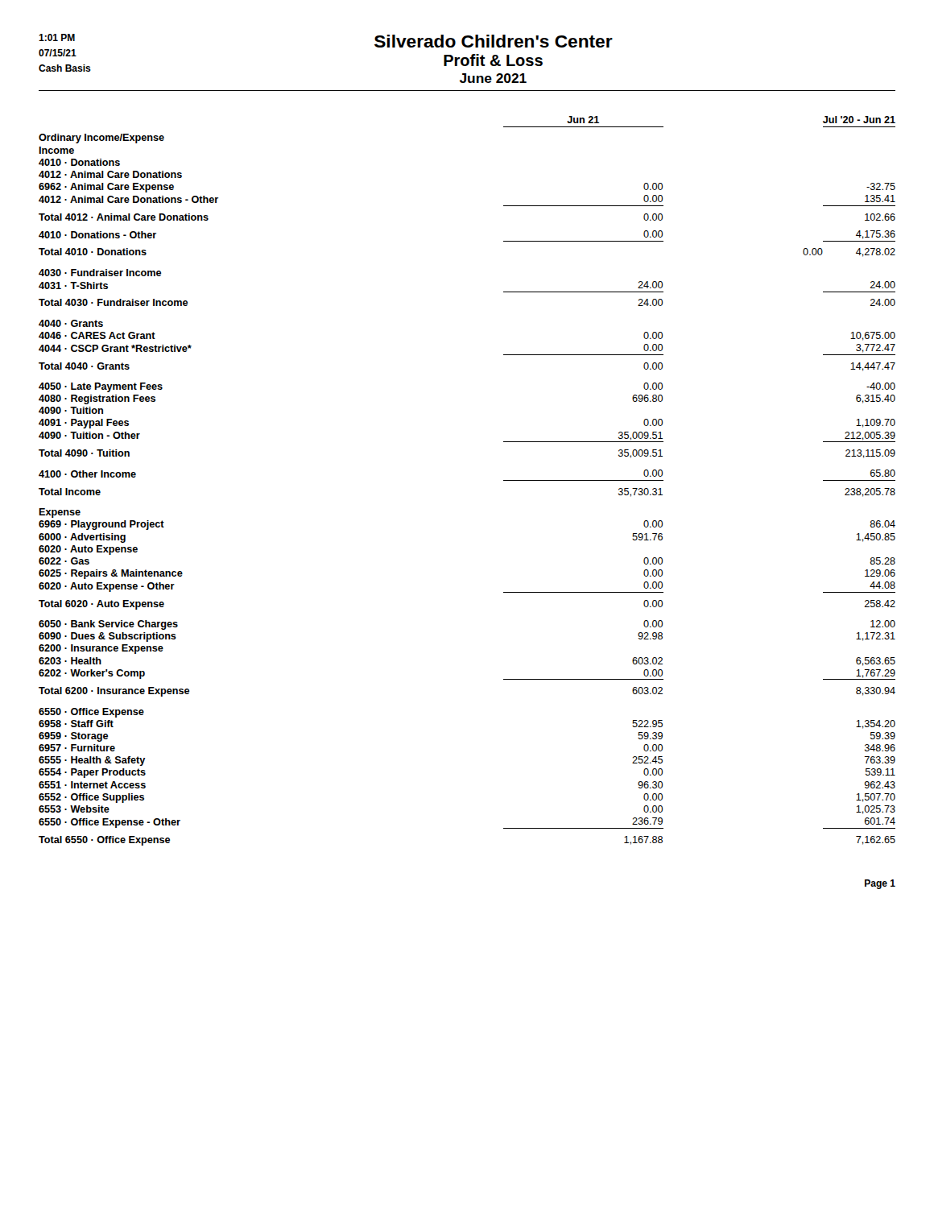1:01 PM
07/15/21
Cash Basis
Silverado Children's Center
Profit & Loss
June 2021
| | | Jun 21 | | Jul '20 - Jun 21 |
| Ordinary Income/Expense | | | | |
| Income | | | | |
| 4010 · Donations | | | | |
| 4012 · Animal Care Donations | | | | |
| 6962 · Animal Care Expense | | 0.00 | | -32.75 |
| 4012 · Animal Care Donations - Other | | 0.00 | | 135.41 |
| Total 4012 · Animal Care Donations | | 0.00 | | 102.66 |
| 4010 · Donations - Other | | 0.00 | | 4,175.36 |
| Total 4010 · Donations | | | 0.00 | 4,278.02 |
| 4030 · Fundraiser Income | | | | |
| 4031 · T-Shirts | | 24.00 | | 24.00 |
| Total 4030 · Fundraiser Income | | 24.00 | | 24.00 |
| 4040 · Grants | | | | |
| 4046 · CARES Act Grant | | 0.00 | | 10,675.00 |
| 4044 · CSCP Grant *Restrictive* | | 0.00 | | 3,772.47 |
| Total 4040 · Grants | | 0.00 | | 14,447.47 |
| 4050 · Late Payment Fees | | 0.00 | | -40.00 |
| 4080 · Registration Fees | | 696.80 | | 6,315.40 |
| 4090 · Tuition | | | | |
| 4091 · Paypal Fees | | 0.00 | | 1,109.70 |
| 4090 · Tuition - Other | | 35,009.51 | | 212,005.39 |
| Total 4090 · Tuition | | 35,009.51 | | 213,115.09 |
| 4100 · Other Income | | 0.00 | | 65.80 |
| Total Income | | 35,730.31 | | 238,205.78 |
| Expense | | | | |
| 6969 · Playground Project | | 0.00 | | 86.04 |
| 6000 · Advertising | | 591.76 | | 1,450.85 |
| 6020 · Auto Expense | | | | |
| 6022 · Gas | | 0.00 | | 85.28 |
| 6025 · Repairs & Maintenance | | 0.00 | | 129.06 |
| 6020 · Auto Expense - Other | | 0.00 | | 44.08 |
| Total 6020 · Auto Expense | | 0.00 | | 258.42 |
| 6050 · Bank Service Charges | | 0.00 | | 12.00 |
| 6090 · Dues & Subscriptions | | 92.98 | | 1,172.31 |
| 6200 · Insurance Expense | | | | |
| 6203 · Health | | 603.02 | | 6,563.65 |
| 6202 · Worker's Comp | | 0.00 | | 1,767.29 |
| Total 6200 · Insurance Expense | | 603.02 | | 8,330.94 |
| 6550 · Office Expense | | | | |
| 6958 · Staff Gift | | 522.95 | | 1,354.20 |
| 6959 · Storage | | 59.39 | | 59.39 |
| 6957 · Furniture | | 0.00 | | 348.96 |
| 6555 · Health & Safety | | 252.45 | | 763.39 |
| 6554 · Paper Products | | 0.00 | | 539.11 |
| 6551 · Internet Access | | 96.30 | | 962.43 |
| 6552 · Office Supplies | | 0.00 | | 1,507.70 |
| 6553 · Website | | 0.00 | | 1,025.73 |
| 6550 · Office Expense - Other | | 236.79 | | 601.74 |
| Total 6550 · Office Expense | | 1,167.88 | | 7,162.65 |
Page 1